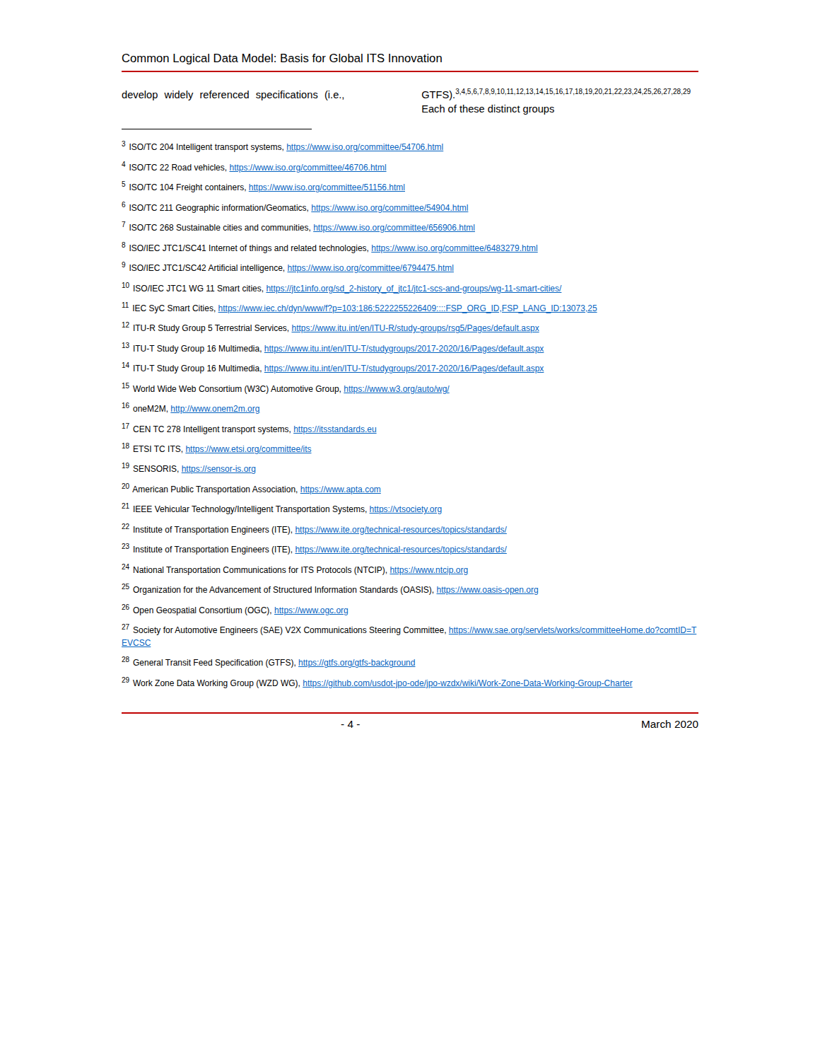Common Logical Data Model: Basis for Global ITS Innovation
develop widely referenced specifications (i.e.,
GTFS).3,4,5,6,7,8,9,10,11,12,13,14,15,16,17,18,19,20,21,22,23,24,25,26,27,28,29 Each of these distinct groups
3 ISO/TC 204 Intelligent transport systems, https://www.iso.org/committee/54706.html
4 ISO/TC 22 Road vehicles, https://www.iso.org/committee/46706.html
5 ISO/TC 104 Freight containers, https://www.iso.org/committee/51156.html
6 ISO/TC 211 Geographic information/Geomatics, https://www.iso.org/committee/54904.html
7 ISO/TC 268 Sustainable cities and communities, https://www.iso.org/committee/656906.html
8 ISO/IEC JTC1/SC41 Internet of things and related technologies, https://www.iso.org/committee/6483279.html
9 ISO/IEC JTC1/SC42 Artificial intelligence, https://www.iso.org/committee/6794475.html
10 ISO/IEC JTC1 WG 11 Smart cities, https://jtc1info.org/sd_2-history_of_jtc1/jtc1-scs-and-groups/wg-11-smart-cities/
11 IEC SyC Smart Cities, https://www.iec.ch/dyn/www/f?p=103:186:5222255226409::::FSP_ORG_ID,FSP_LANG_ID:13073,25
12 ITU-R Study Group 5 Terrestrial Services, https://www.itu.int/en/ITU-R/study-groups/rsg5/Pages/default.aspx
13 ITU-T Study Group 16 Multimedia, https://www.itu.int/en/ITU-T/studygroups/2017-2020/16/Pages/default.aspx
14 ITU-T Study Group 16 Multimedia, https://www.itu.int/en/ITU-T/studygroups/2017-2020/16/Pages/default.aspx
15 World Wide Web Consortium (W3C) Automotive Group, https://www.w3.org/auto/wg/
16 oneM2M, http://www.onem2m.org
17 CEN TC 278 Intelligent transport systems, https://itsstandards.eu
18 ETSI TC ITS, https://www.etsi.org/committee/its
19 SENSORIS, https://sensor-is.org
20 American Public Transportation Association, https://www.apta.com
21 IEEE Vehicular Technology/Intelligent Transportation Systems, https://vtsociety.org
22 Institute of Transportation Engineers (ITE), https://www.ite.org/technical-resources/topics/standards/
23 Institute of Transportation Engineers (ITE), https://www.ite.org/technical-resources/topics/standards/
24 National Transportation Communications for ITS Protocols (NTCIP), https://www.ntcip.org
25 Organization for the Advancement of Structured Information Standards (OASIS), https://www.oasis-open.org
26 Open Geospatial Consortium (OGC), https://www.ogc.org
27 Society for Automotive Engineers (SAE) V2X Communications Steering Committee, https://www.sae.org/servlets/works/committeeHome.do?comtID=TEVCSC
28 General Transit Feed Specification (GTFS), https://gtfs.org/gtfs-background
29 Work Zone Data Working Group (WZD WG), https://github.com/usdot-jpo-ode/jpo-wzdx/wiki/Work-Zone-Data-Working-Group-Charter
- 4 - March 2020